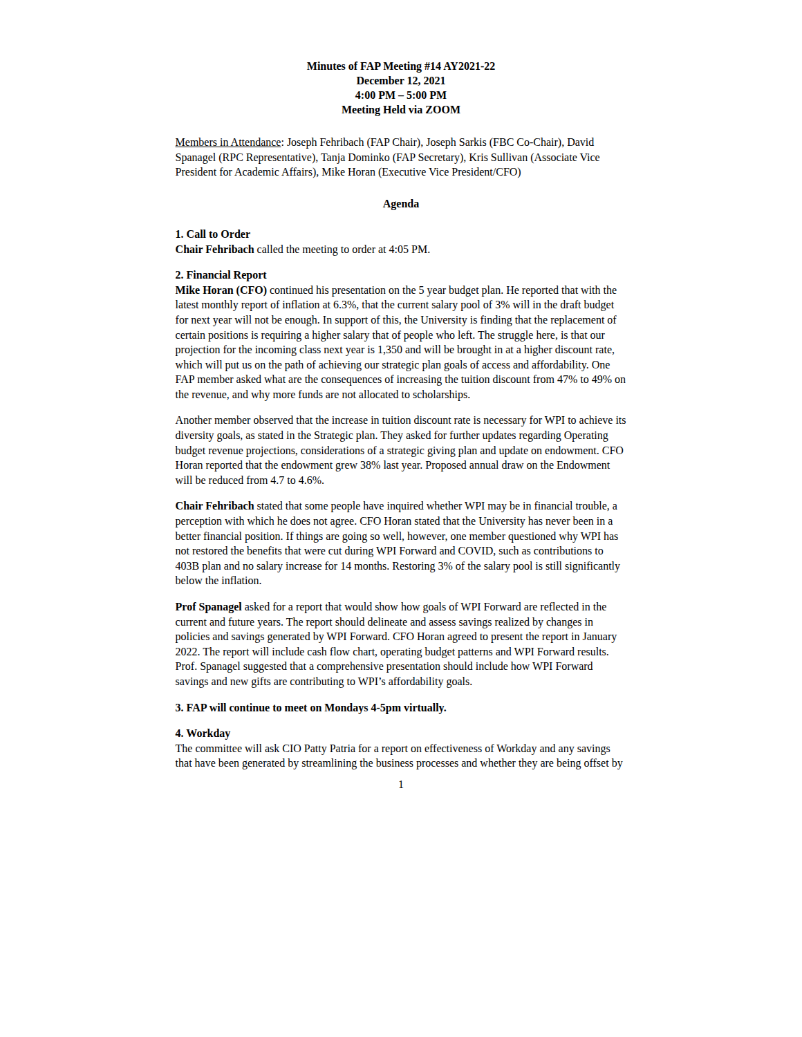Minutes of FAP Meeting #14 AY2021-22
December 12, 2021
4:00 PM – 5:00 PM
Meeting Held via ZOOM
Members in Attendance: Joseph Fehribach (FAP Chair), Joseph Sarkis (FBC Co-Chair), David Spanagel (RPC Representative), Tanja Dominko (FAP Secretary), Kris Sullivan (Associate Vice President for Academic Affairs), Mike Horan (Executive Vice President/CFO)
Agenda
1. Call to Order
Chair Fehribach called the meeting to order at 4:05 PM.
2. Financial Report
Mike Horan (CFO) continued his presentation on the 5 year budget plan. He reported that with the latest monthly report of inflation at 6.3%, that the current salary pool of 3% will in the draft budget for next year will not be enough. In support of this, the University is finding that the replacement of certain positions is requiring a higher salary that of people who left. The struggle here, is that our projection for the incoming class next year is 1,350 and will be brought in at a higher discount rate, which will put us on the path of achieving our strategic plan goals of access and affordability. One FAP member asked what are the consequences of increasing the tuition discount from 47% to 49% on the revenue, and why more funds are not allocated to scholarships.
Another member observed that the increase in tuition discount rate is necessary for WPI to achieve its diversity goals, as stated in the Strategic plan. They asked for further updates regarding Operating budget revenue projections, considerations of a strategic giving plan and update on endowment. CFO Horan reported that the endowment grew 38% last year. Proposed annual draw on the Endowment will be reduced from 4.7 to 4.6%.
Chair Fehribach stated that some people have inquired whether WPI may be in financial trouble, a perception with which he does not agree. CFO Horan stated that the University has never been in a better financial position. If things are going so well, however, one member questioned why WPI has not restored the benefits that were cut during WPI Forward and COVID, such as contributions to 403B plan and no salary increase for 14 months. Restoring 3% of the salary pool is still significantly below the inflation.
Prof Spanagel asked for a report that would show how goals of WPI Forward are reflected in the current and future years. The report should delineate and assess savings realized by changes in policies and savings generated by WPI Forward. CFO Horan agreed to present the report in January 2022. The report will include cash flow chart, operating budget patterns and WPI Forward results. Prof. Spanagel suggested that a comprehensive presentation should include how WPI Forward savings and new gifts are contributing to WPI’s affordability goals.
3. FAP will continue to meet on Mondays 4-5pm virtually.
4. Workday
The committee will ask CIO Patty Patria for a report on effectiveness of Workday and any savings that have been generated by streamlining the business processes and whether they are being offset by
1